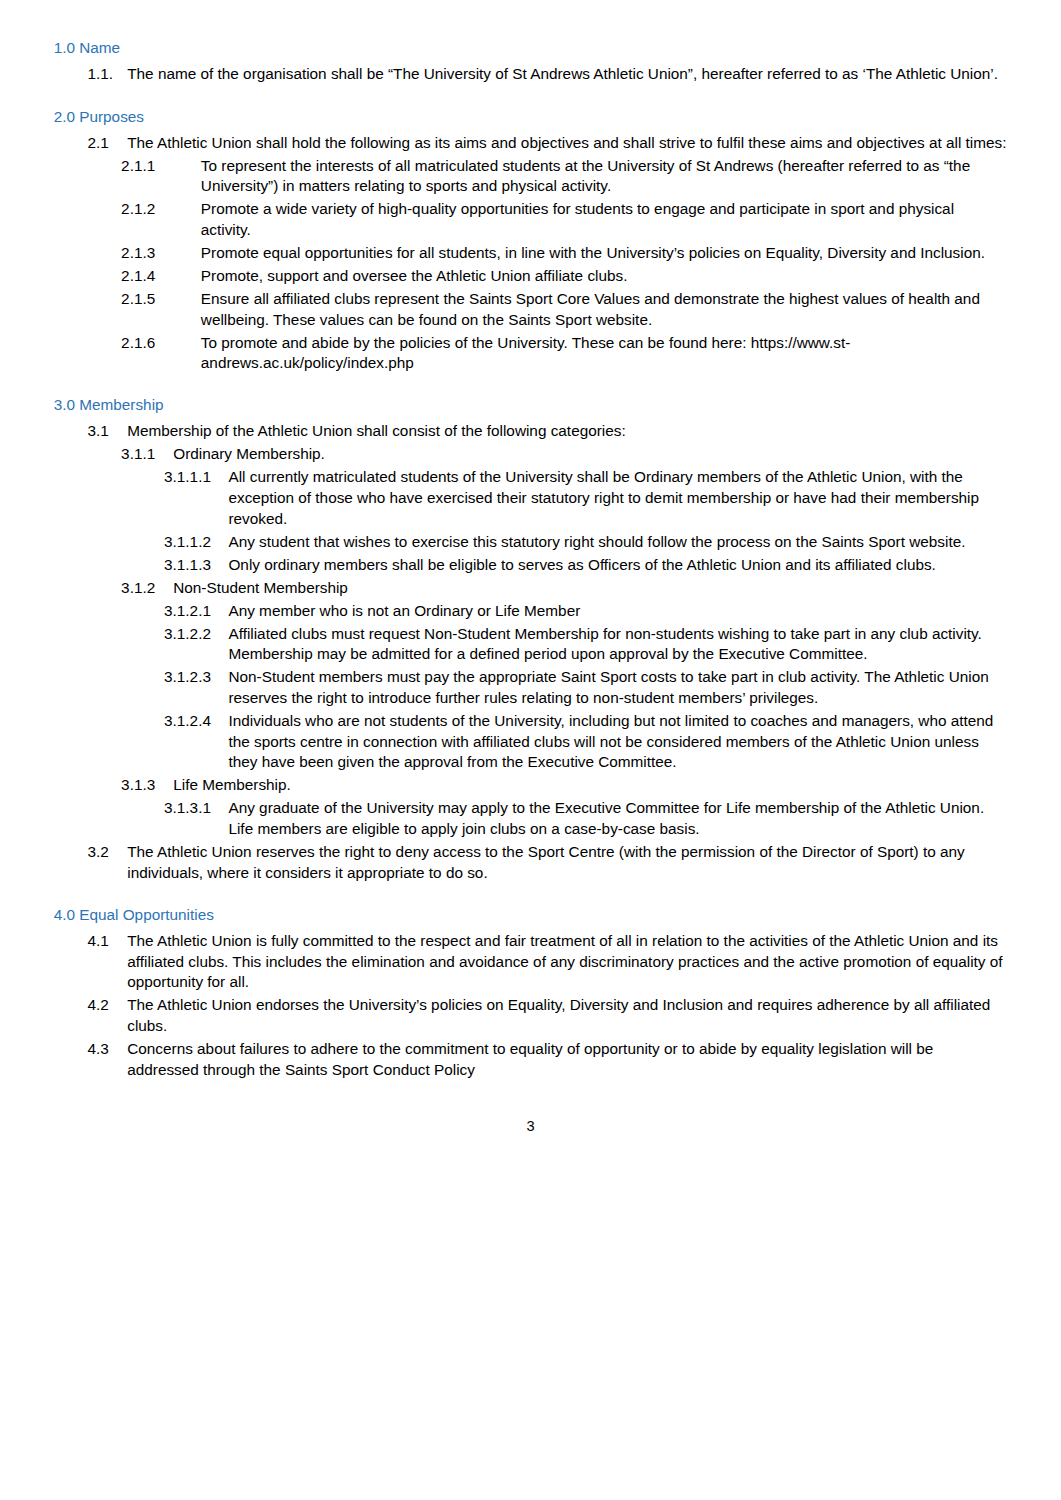1.0 Name
1.1. The name of the organisation shall be “The University of St Andrews Athletic Union”, hereafter referred to as ‘The Athletic Union’.
2.0 Purposes
2.1 The Athletic Union shall hold the following as its aims and objectives and shall strive to fulfil these aims and objectives at all times:
2.1.1 To represent the interests of all matriculated students at the University of St Andrews (hereafter referred to as “the University”) in matters relating to sports and physical activity.
2.1.2 Promote a wide variety of high-quality opportunities for students to engage and participate in sport and physical activity.
2.1.3 Promote equal opportunities for all students, in line with the University’s policies on Equality, Diversity and Inclusion.
2.1.4 Promote, support and oversee the Athletic Union affiliate clubs.
2.1.5 Ensure all affiliated clubs represent the Saints Sport Core Values and demonstrate the highest values of health and wellbeing. These values can be found on the Saints Sport website.
2.1.6 To promote and abide by the policies of the University. These can be found here: https://www.st-andrews.ac.uk/policy/index.php
3.0 Membership
3.1 Membership of the Athletic Union shall consist of the following categories:
3.1.1 Ordinary Membership.
3.1.1.1 All currently matriculated students of the University shall be Ordinary members of the Athletic Union, with the exception of those who have exercised their statutory right to demit membership or have had their membership revoked.
3.1.1.2 Any student that wishes to exercise this statutory right should follow the process on the Saints Sport website.
3.1.1.3 Only ordinary members shall be eligible to serves as Officers of the Athletic Union and its affiliated clubs.
3.1.2 Non-Student Membership
3.1.2.1 Any member who is not an Ordinary or Life Member
3.1.2.2 Affiliated clubs must request Non-Student Membership for non-students wishing to take part in any club activity. Membership may be admitted for a defined period upon approval by the Executive Committee.
3.1.2.3 Non-Student members must pay the appropriate Saint Sport costs to take part in club activity. The Athletic Union reserves the right to introduce further rules relating to non-student members’ privileges.
3.1.2.4 Individuals who are not students of the University, including but not limited to coaches and managers, who attend the sports centre in connection with affiliated clubs will not be considered members of the Athletic Union unless they have been given the approval from the Executive Committee.
3.1.3 Life Membership.
3.1.3.1 Any graduate of the University may apply to the Executive Committee for Life membership of the Athletic Union. Life members are eligible to apply join clubs on a case-by-case basis.
3.2 The Athletic Union reserves the right to deny access to the Sport Centre (with the permission of the Director of Sport) to any individuals, where it considers it appropriate to do so.
4.0 Equal Opportunities
4.1 The Athletic Union is fully committed to the respect and fair treatment of all in relation to the activities of the Athletic Union and its affiliated clubs. This includes the elimination and avoidance of any discriminatory practices and the active promotion of equality of opportunity for all.
4.2 The Athletic Union endorses the University’s policies on Equality, Diversity and Inclusion and requires adherence by all affiliated clubs.
4.3 Concerns about failures to adhere to the commitment to equality of opportunity or to abide by equality legislation will be addressed through the Saints Sport Conduct Policy
3